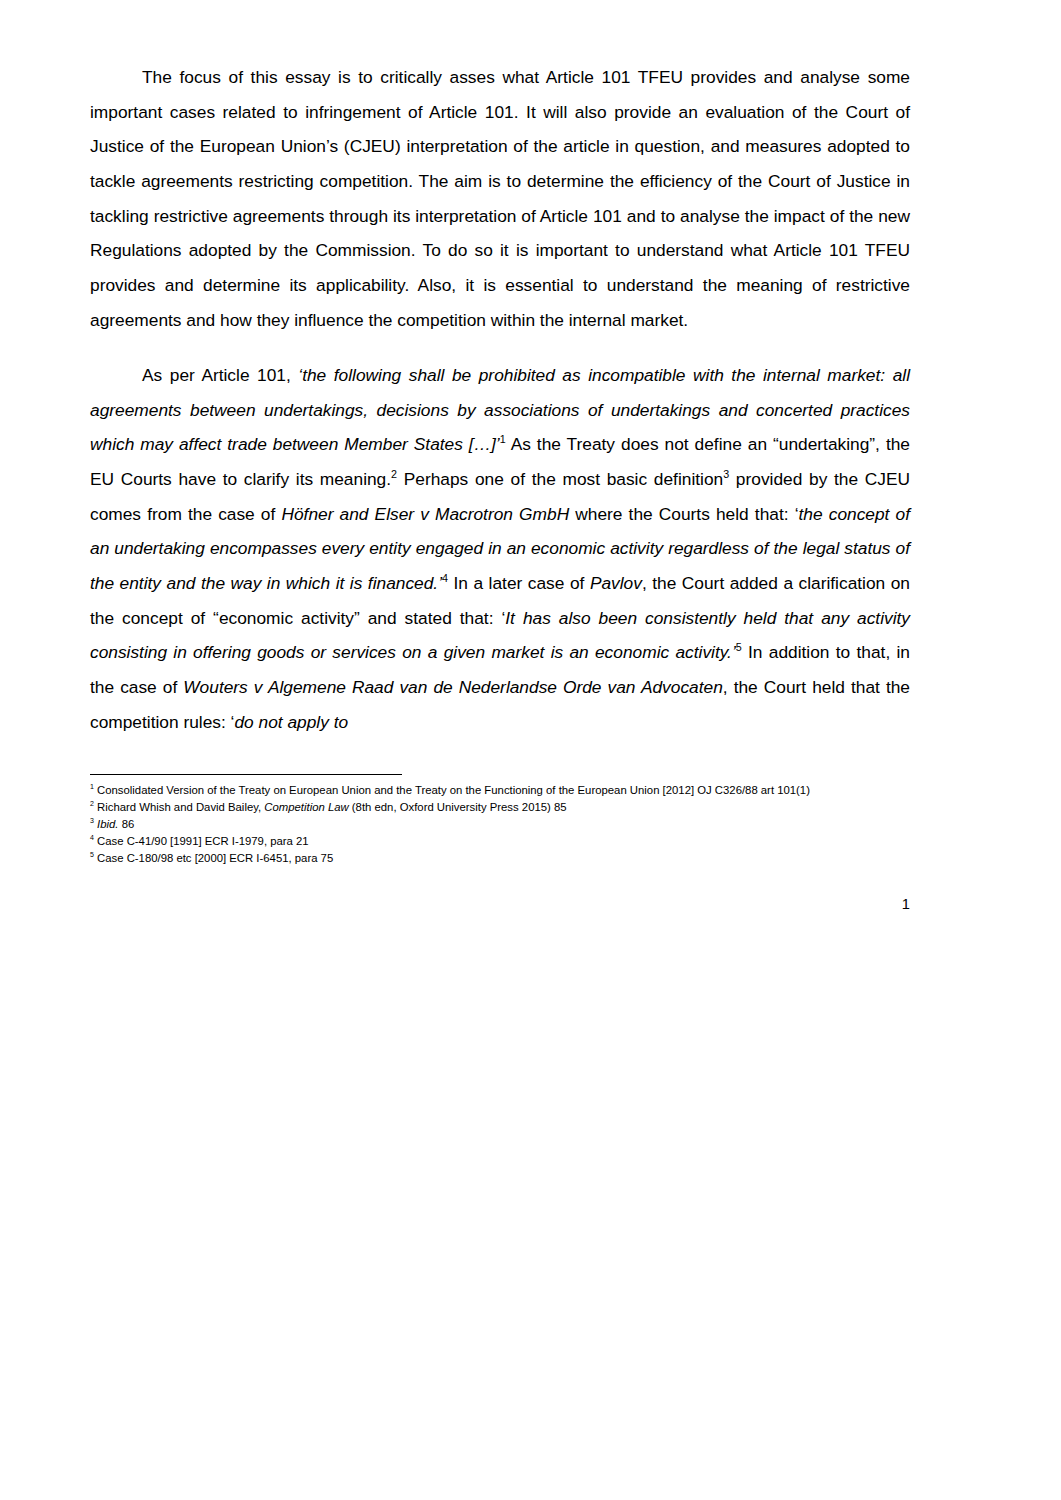The focus of this essay is to critically asses what Article 101 TFEU provides and analyse some important cases related to infringement of Article 101. It will also provide an evaluation of the Court of Justice of the European Union’s (CJEU) interpretation of the article in question, and measures adopted to tackle agreements restricting competition. The aim is to determine the efficiency of the Court of Justice in tackling restrictive agreements through its interpretation of Article 101 and to analyse the impact of the new Regulations adopted by the Commission. To do so it is important to understand what Article 101 TFEU provides and determine its applicability. Also, it is essential to understand the meaning of restrictive agreements and how they influence the competition within the internal market.
As per Article 101, ‘the following shall be prohibited as incompatible with the internal market: all agreements between undertakings, decisions by associations of undertakings and concerted practices which may affect trade between Member States […]’1 As the Treaty does not define an “undertaking”, the EU Courts have to clarify its meaning.2 Perhaps one of the most basic definition3 provided by the CJEU comes from the case of Höfner and Elser v Macrotron GmbH where the Courts held that: ‘the concept of an undertaking encompasses every entity engaged in an economic activity regardless of the legal status of the entity and the way in which it is financed.’4 In a later case of Pavlov, the Court added a clarification on the concept of “economic activity” and stated that: ‘It has also been consistently held that any activity consisting in offering goods or services on a given market is an economic activity.’5 In addition to that, in the case of Wouters v Algemene Raad van de Nederlandse Orde van Advocaten, the Court held that the competition rules: ‘do not apply to
1 Consolidated Version of the Treaty on European Union and the Treaty on the Functioning of the European Union [2012] OJ C326/88 art 101(1)
2 Richard Whish and David Bailey, Competition Law (8th edn, Oxford University Press 2015) 85
3 Ibid. 86
4 Case C-41/90 [1991] ECR I-1979, para 21
5 Case C-180/98 etc [2000] ECR I-6451, para 75
1